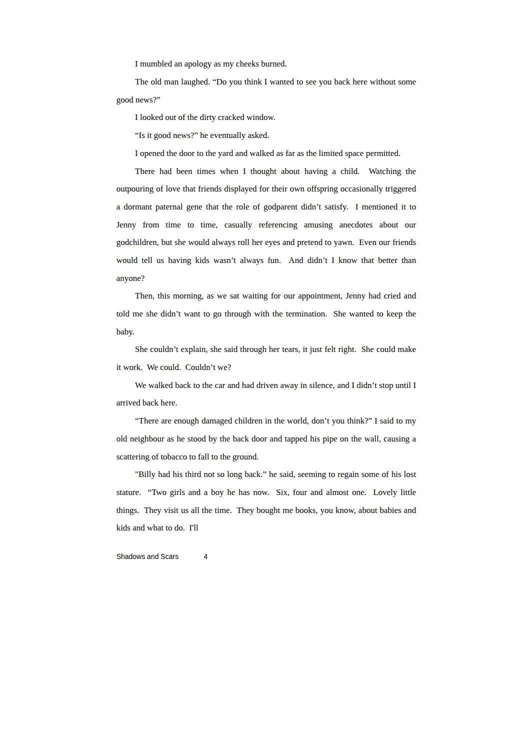I mumbled an apology as my cheeks burned.
The old man laughed. “Do you think I wanted to see you back here without some good news?”
I looked out of the dirty cracked window.
“Is it good news?” he eventually asked.
I opened the door to the yard and walked as far as the limited space permitted.
There had been times when I thought about having a child. Watching the outpouring of love that friends displayed for their own offspring occasionally triggered a dormant paternal gene that the role of godparent didn’t satisfy. I mentioned it to Jenny from time to time, casually referencing amusing anecdotes about our godchildren, but she would always roll her eyes and pretend to yawn. Even our friends would tell us having kids wasn’t always fun. And didn’t I know that better than anyone?
Then, this morning, as we sat waiting for our appointment, Jenny had cried and told me she didn’t want to go through with the termination. She wanted to keep the baby.
She couldn’t explain, she said through her tears, it just felt right. She could make it work. We could. Couldn’t we?
We walked back to the car and had driven away in silence, and I didn’t stop until I arrived back here.
“There are enough damaged children in the world, don’t you think?” I said to my old neighbour as he stood by the back door and tapped his pipe on the wall, causing a scattering of tobacco to fall to the ground.
"Billy had his third not so long back.” he said, seeming to regain some of his lost stature. “Two girls and a boy he has now. Six, four and almost one. Lovely little things. They visit us all the time. They bought me books, you know, about babies and kids and what to do. I'll
Shadows and Scars 4